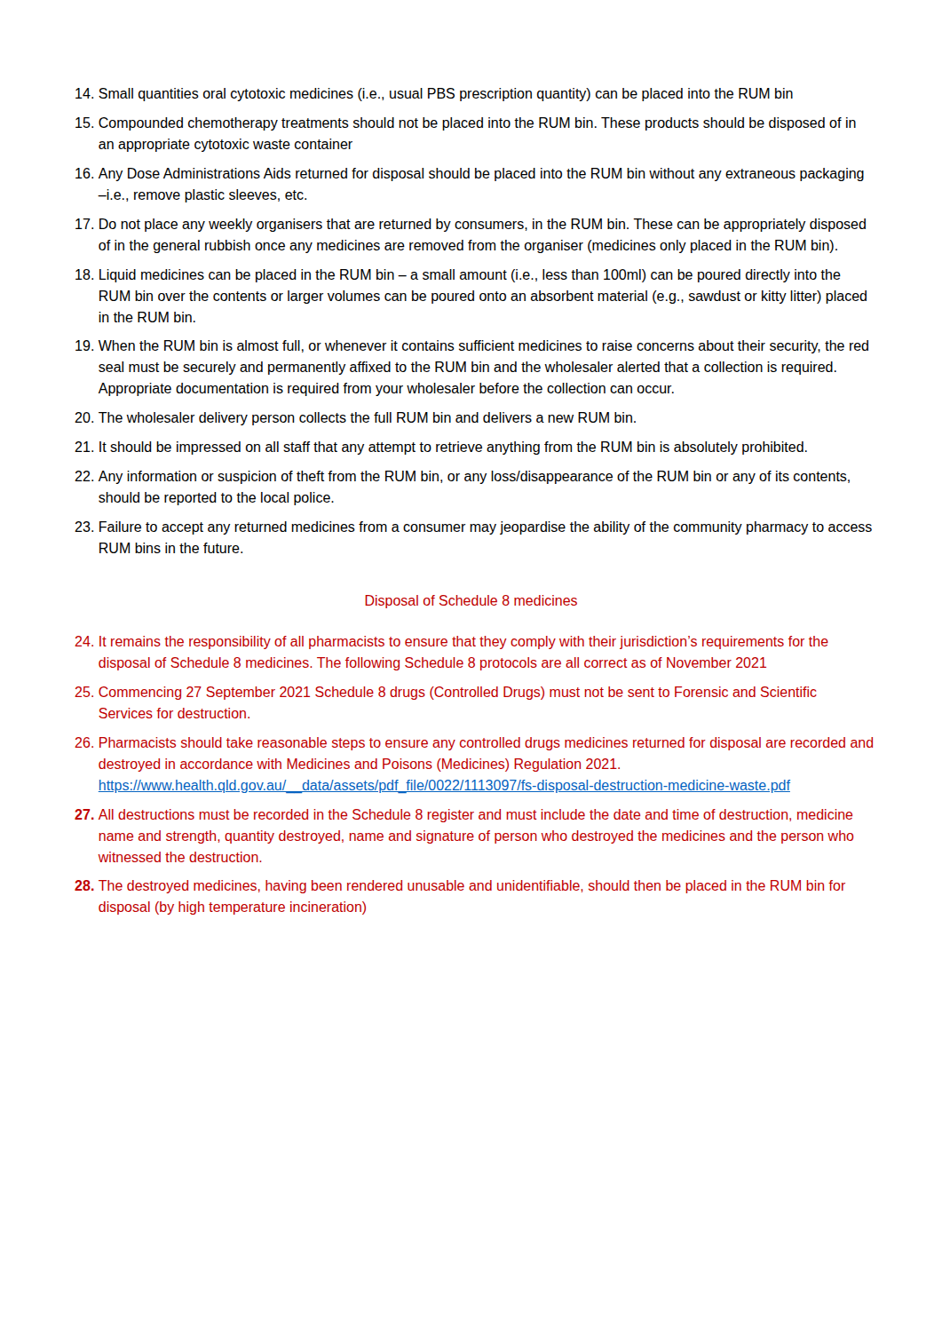Small quantities oral cytotoxic medicines (i.e., usual PBS prescription quantity) can be placed into the RUM bin
Compounded chemotherapy treatments should not be placed into the RUM bin. These products should be disposed of in an appropriate cytotoxic waste container
Any Dose Administrations Aids returned for disposal should be placed into the RUM bin without any extraneous packaging –i.e., remove plastic sleeves, etc.
Do not place any weekly organisers that are returned by consumers, in the RUM bin. These can be appropriately disposed of in the general rubbish once any medicines are removed from the organiser (medicines only placed in the RUM bin).
Liquid medicines can be placed in the RUM bin – a small amount (i.e., less than 100ml) can be poured directly into the RUM bin over the contents or larger volumes can be poured onto an absorbent material (e.g., sawdust or kitty litter) placed in the RUM bin.
When the RUM bin is almost full, or whenever it contains sufficient medicines to raise concerns about their security, the red seal must be securely and permanently affixed to the RUM bin and the wholesaler alerted that a collection is required. Appropriate documentation is required from your wholesaler before the collection can occur.
The wholesaler delivery person collects the full RUM bin and delivers a new RUM bin.
It should be impressed on all staff that any attempt to retrieve anything from the RUM bin is absolutely prohibited.
Any information or suspicion of theft from the RUM bin, or any loss/disappearance of the RUM bin or any of its contents, should be reported to the local police.
Failure to accept any returned medicines from a consumer may jeopardise the ability of the community pharmacy to access RUM bins in the future.
Disposal of Schedule 8 medicines
It remains the responsibility of all pharmacists to ensure that they comply with their jurisdiction’s requirements for the disposal of Schedule 8 medicines. The following Schedule 8 protocols are all correct as of November 2021
Commencing 27 September 2021 Schedule 8 drugs (Controlled Drugs) must not be sent to Forensic and Scientific Services for destruction.
Pharmacists should take reasonable steps to ensure any controlled drugs medicines returned for disposal are recorded and destroyed in accordance with Medicines and Poisons (Medicines) Regulation 2021.
https://www.health.qld.gov.au/__data/assets/pdf_file/0022/1113097/fs-disposal-destruction-medicine-waste.pdf
All destructions must be recorded in the Schedule 8 register and must include the date and time of destruction, medicine name and strength, quantity destroyed, name and signature of person who destroyed the medicines and the person who witnessed the destruction.
The destroyed medicines, having been rendered unusable and unidentifiable, should then be placed in the RUM bin for disposal (by high temperature incineration)